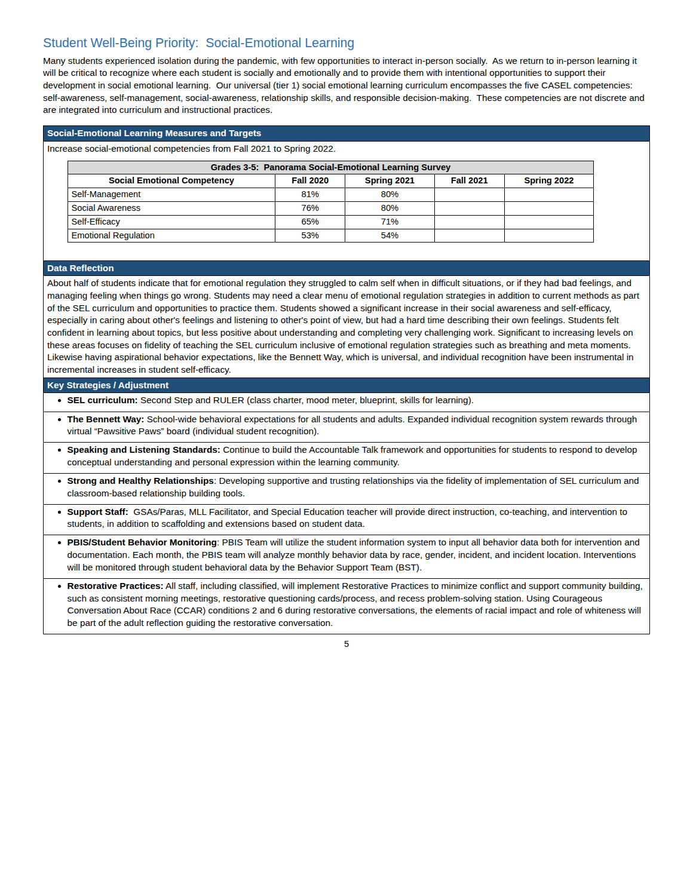Student Well-Being Priority: Social-Emotional Learning
Many students experienced isolation during the pandemic, with few opportunities to interact in-person socially. As we return to in-person learning it will be critical to recognize where each student is socially and emotionally and to provide them with intentional opportunities to support their development in social emotional learning. Our universal (tier 1) social emotional learning curriculum encompasses the five CASEL competencies: self-awareness, self-management, social-awareness, relationship skills, and responsible decision-making. These competencies are not discrete and are integrated into curriculum and instructional practices.
| Social-Emotional Learning Measures and Targets |
| Increase social-emotional competencies from Fall 2021 to Spring 2022. / Grades 3-5: Panorama Social-Emotional Learning Survey / / --- / / Social Emotional Competency / Fall 2020 / Spring 2021 / Fall 2021 / Spring 2022 / / Self-Management / 81% / 80% / / / / Social Awareness / 76% / 80% / / / / Self-Efficacy / 65% / 71% / / / / Emotional Regulation / 53% / 54% / / / |
| Data Reflection |
| About half of students indicate that for emotional regulation they struggled to calm self when in difficult situations, or if they had bad feelings, and managing feeling when things go wrong. Students may need a clear menu of emotional regulation strategies in addition to current methods as part of the SEL curriculum and opportunities to practice them. Students showed a significant increase in their social awareness and self-efficacy, especially in caring about other's feelings and listening to other's point of view, but had a hard time describing their own feelings. Students felt confident in learning about topics, but less positive about understanding and completing very challenging work. Significant to increasing levels on these areas focuses on fidelity of teaching the SEL curriculum inclusive of emotional regulation strategies such as breathing and meta moments. Likewise having aspirational behavior expectations, like the Bennett Way, which is universal, and individual recognition have been instrumental in incremental increases in student self-efficacy. |
| Key Strategies / Adjustment |
| SEL curriculum: Second Step and RULER (class charter, mood meter, blueprint, skills for learning). |
| The Bennett Way: School-wide behavioral expectations for all students and adults. Expanded individual recognition system rewards through virtual “Pawsitive Paws” board (individual student recognition). |
| Speaking and Listening Standards: Continue to build the Accountable Talk framework and opportunities for students to respond to develop conceptual understanding and personal expression within the learning community. |
| Strong and Healthy Relationships : Developing supportive and trusting relationships via the fidelity of implementation of SEL curriculum and classroom-based relationship building tools. |
| Support Staff: GSAs/Paras, MLL Facilitator, and Special Education teacher will provide direct instruction, co-teaching, and intervention to students, in addition to scaffolding and extensions based on student data. |
| PBIS/Student Behavior Monitoring : PBIS Team will utilize the student information system to input all behavior data both for intervention and documentation. Each month, the PBIS team will analyze monthly behavior data by race, gender, incident, and incident location. Interventions will be monitored through student behavioral data by the Behavior Support Team (BST). |
| Restorative Practices: All staff, including classified, will implement Restorative Practices to minimize conflict and support community building, such as consistent morning meetings, restorative questioning cards/process, and recess problem-solving station. Using Courageous Conversation About Race (CCAR) conditions 2 and 6 during restorative conversations, the elements of racial impact and role of whiteness will be part of the adult reflection guiding the restorative conversation. |
5